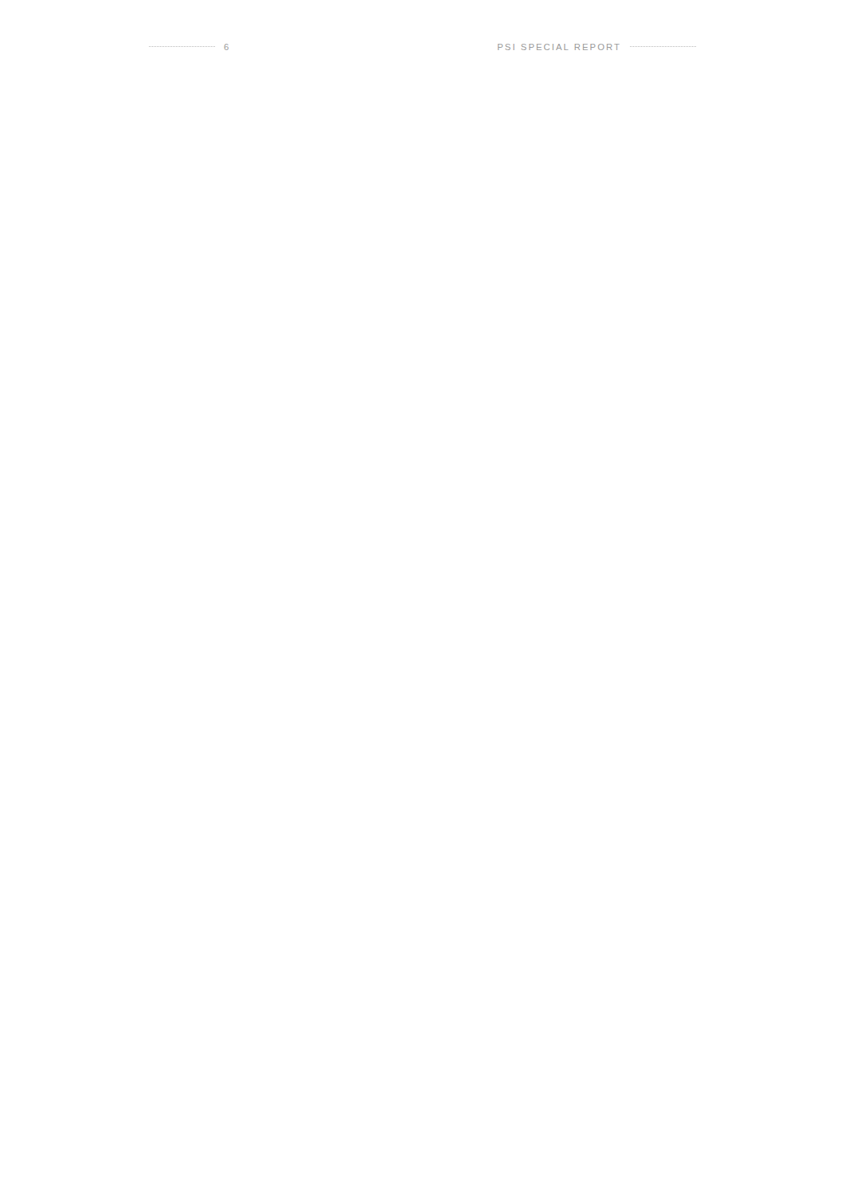6 PSI Special Report